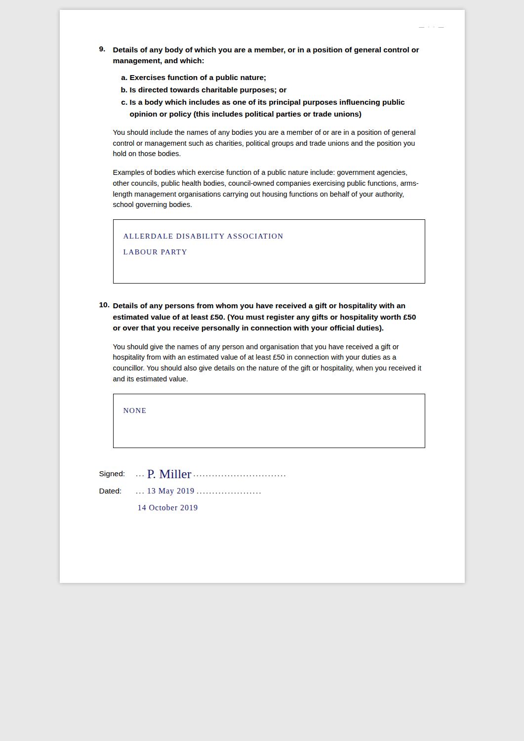— · · —
9.
Details of any body of which you are a member, or in a position of general control or management, and which:
Exercises function of a public nature;
Is directed towards charitable purposes; or
Is a body which includes as one of its principal purposes influencing public opinion or policy (this includes political parties or trade unions)
You should include the names of any bodies you are a member of or are in a position of general control or management such as charities, political groups and trade unions and the position you hold on those bodies.
Examples of bodies which exercise function of a public nature include: government agencies, other councils, public health bodies, council-owned companies exercising public functions, arms-length management organisations carrying out housing functions on behalf of your authority, school governing bodies.
Allerdale Disability Association
Labour Party
10.
Details of any persons from whom you have received a gift or hospitality with an estimated value of at least £50. (You must register any gifts or hospitality worth £50 or over that you receive personally in connection with your official duties).
You should give the names of any person and organisation that you have received a gift or hospitality from with an estimated value of at least £50 in connection with your duties as a councillor. You should also give details on the nature of the gift or hospitality, when you received it and its estimated value.
None
Signed: ... P. Miller..............................
Dated: ... 13 May 2019.....................
14 October 2019